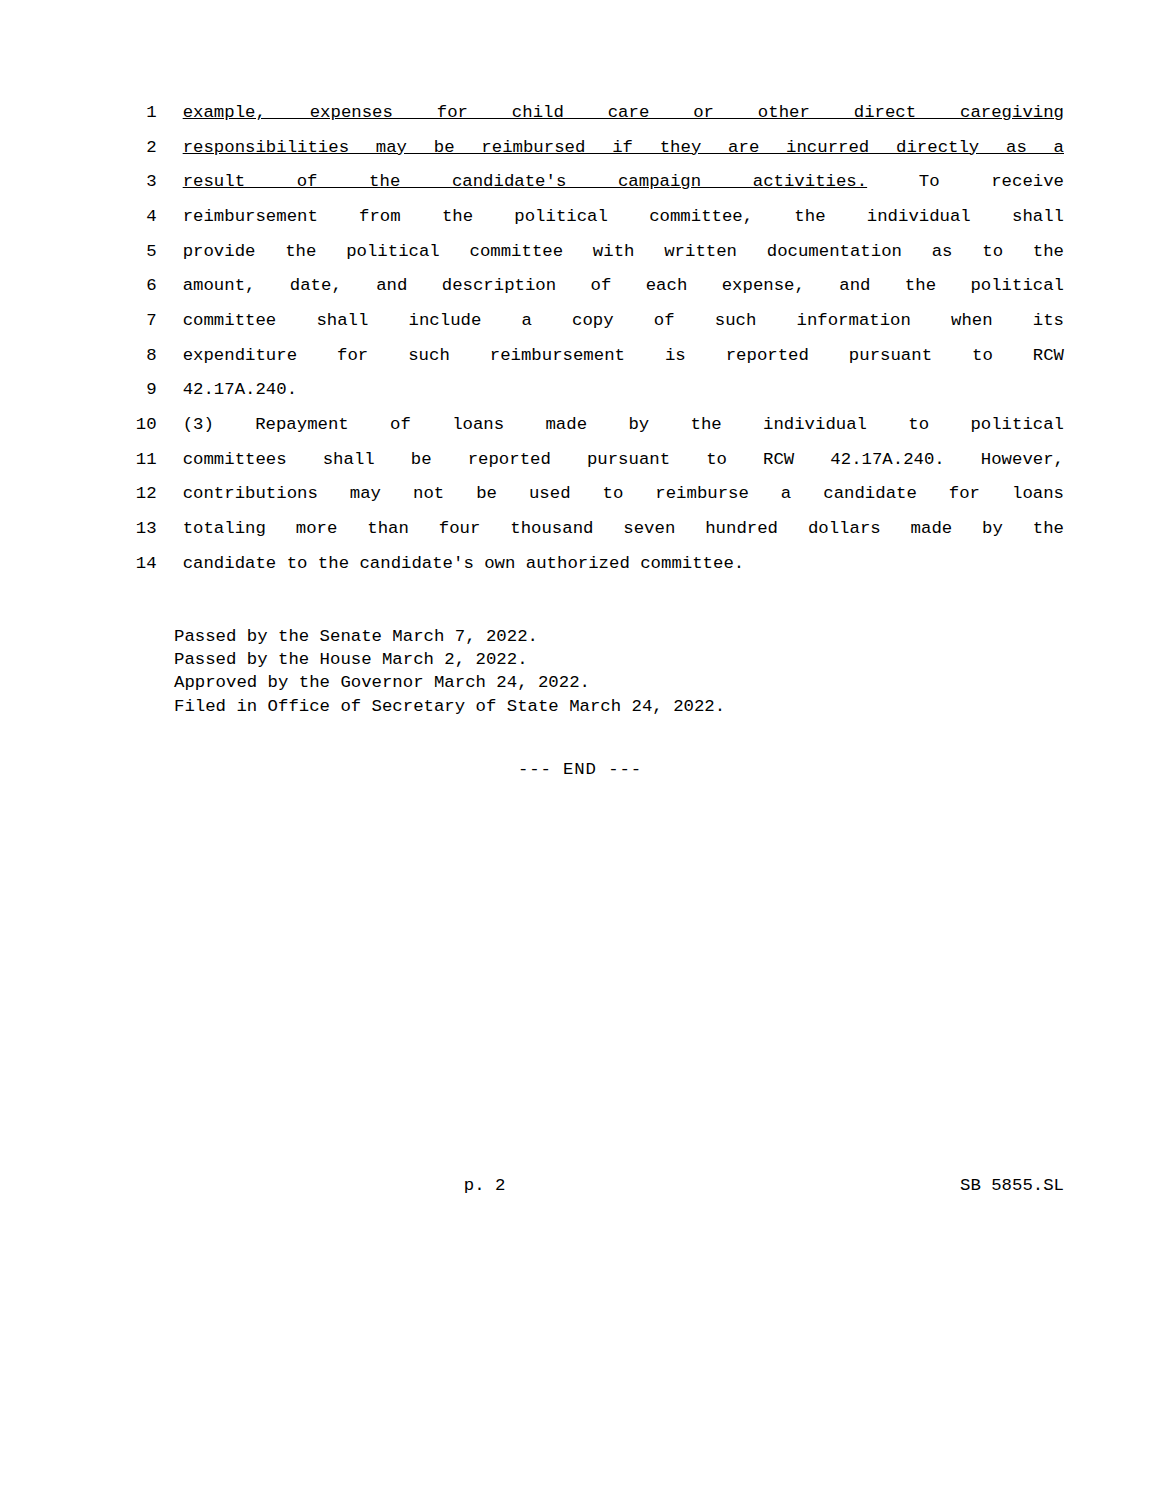1 example, expenses for child care or other direct caregiving
2 responsibilities may be reimbursed if they are incurred directly as a
3 result of the candidate's campaign activities. To receive
4 reimbursement from the political committee, the individual shall
5 provide the political committee with written documentation as to the
6 amount, date, and description of each expense, and the political
7 committee shall include a copy of such information when its
8 expenditure for such reimbursement is reported pursuant to RCW
9 42.17A.240.
10 (3) Repayment of loans made by the individual to political
11 committees shall be reported pursuant to RCW 42.17A.240. However,
12 contributions may not be used to reimburse a candidate for loans
13 totaling more than four thousand seven hundred dollars made by the
14 candidate to the candidate's own authorized committee.
Passed by the Senate March 7, 2022.
Passed by the House March 2, 2022.
Approved by the Governor March 24, 2022.
Filed in Office of Secretary of State March 24, 2022.
--- END ---
p. 2 SB 5855.SL